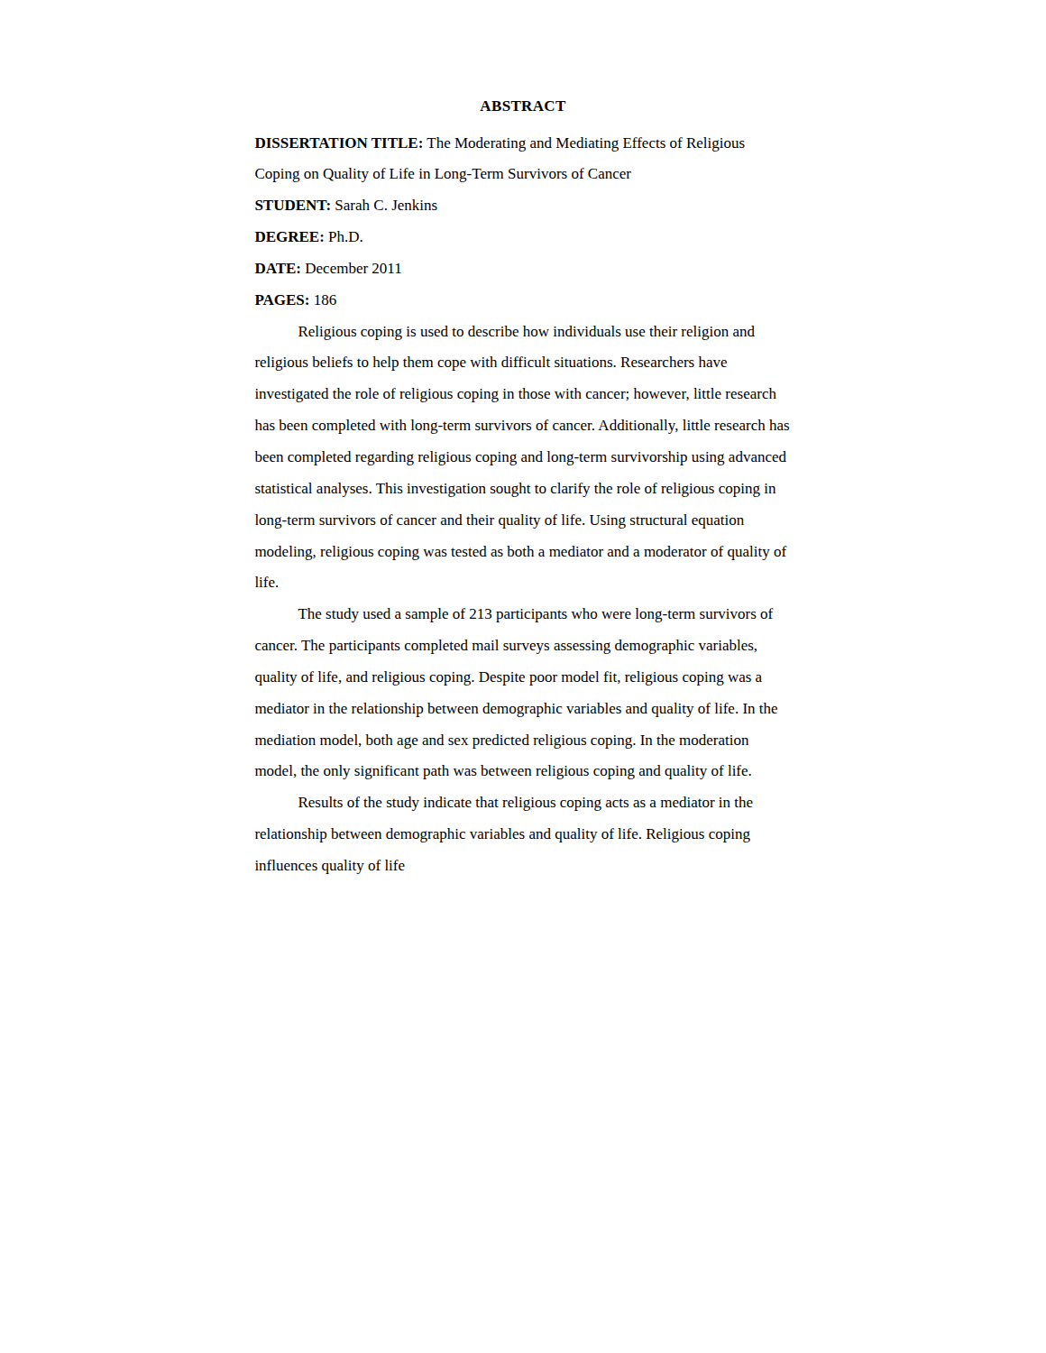ABSTRACT
DISSERTATION TITLE: The Moderating and Mediating Effects of Religious Coping on Quality of Life in Long-Term Survivors of Cancer
STUDENT: Sarah C. Jenkins
DEGREE: Ph.D.
DATE: December 2011
PAGES: 186
Religious coping is used to describe how individuals use their religion and religious beliefs to help them cope with difficult situations. Researchers have investigated the role of religious coping in those with cancer; however, little research has been completed with long-term survivors of cancer. Additionally, little research has been completed regarding religious coping and long-term survivorship using advanced statistical analyses. This investigation sought to clarify the role of religious coping in long-term survivors of cancer and their quality of life. Using structural equation modeling, religious coping was tested as both a mediator and a moderator of quality of life.
The study used a sample of 213 participants who were long-term survivors of cancer. The participants completed mail surveys assessing demographic variables, quality of life, and religious coping. Despite poor model fit, religious coping was a mediator in the relationship between demographic variables and quality of life. In the mediation model, both age and sex predicted religious coping. In the moderation model, the only significant path was between religious coping and quality of life.
Results of the study indicate that religious coping acts as a mediator in the relationship between demographic variables and quality of life. Religious coping influences quality of life